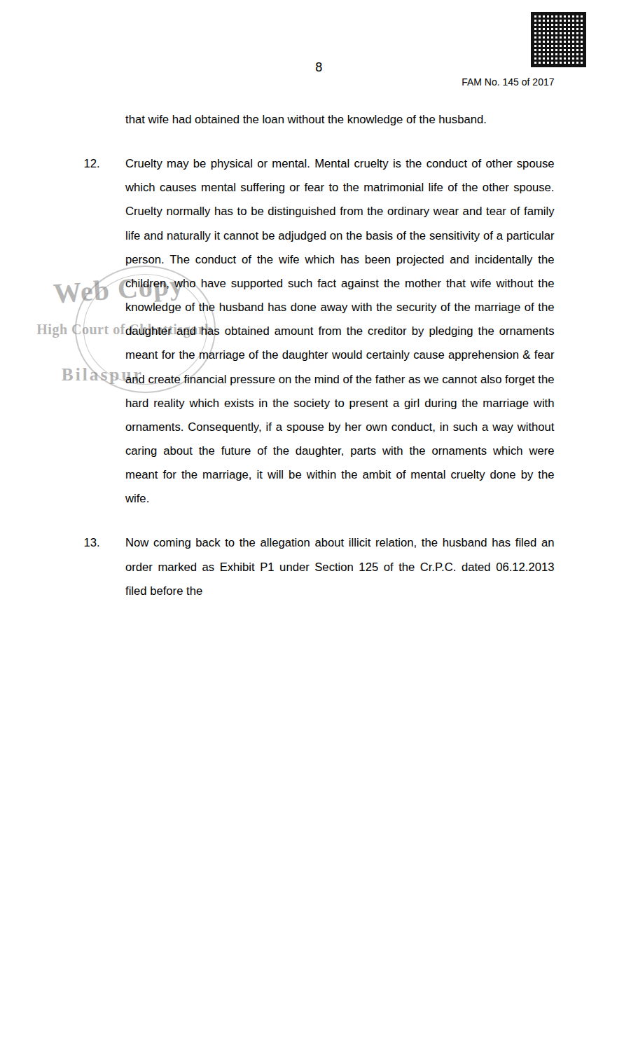8
FAM No. 145 of 2017
Web Copy
High Court of Chhattisgarh
Bilaspur
that wife had obtained the loan without the knowledge of the husband.
12. Cruelty may be physical or mental. Mental cruelty is the conduct of other spouse which causes mental suffering or fear to the matrimonial life of the other spouse. Cruelty normally has to be distinguished from the ordinary wear and tear of family life and naturally it cannot be adjudged on the basis of the sensitivity of a particular person. The conduct of the wife which has been projected and incidentally the children, who have supported such fact against the mother that wife without the knowledge of the husband has done away with the security of the marriage of the daughter and has obtained amount from the creditor by pledging the ornaments meant for the marriage of the daughter would certainly cause apprehension & fear and create financial pressure on the mind of the father as we cannot also forget the hard reality which exists in the society to present a girl during the marriage with ornaments. Consequently, if a spouse by her own conduct, in such a way without caring about the future of the daughter, parts with the ornaments which were meant for the marriage, it will be within the ambit of mental cruelty done by the wife.
13. Now coming back to the allegation about illicit relation, the husband has filed an order marked as Exhibit P1 under Section 125 of the Cr.P.C. dated 06.12.2013 filed before the